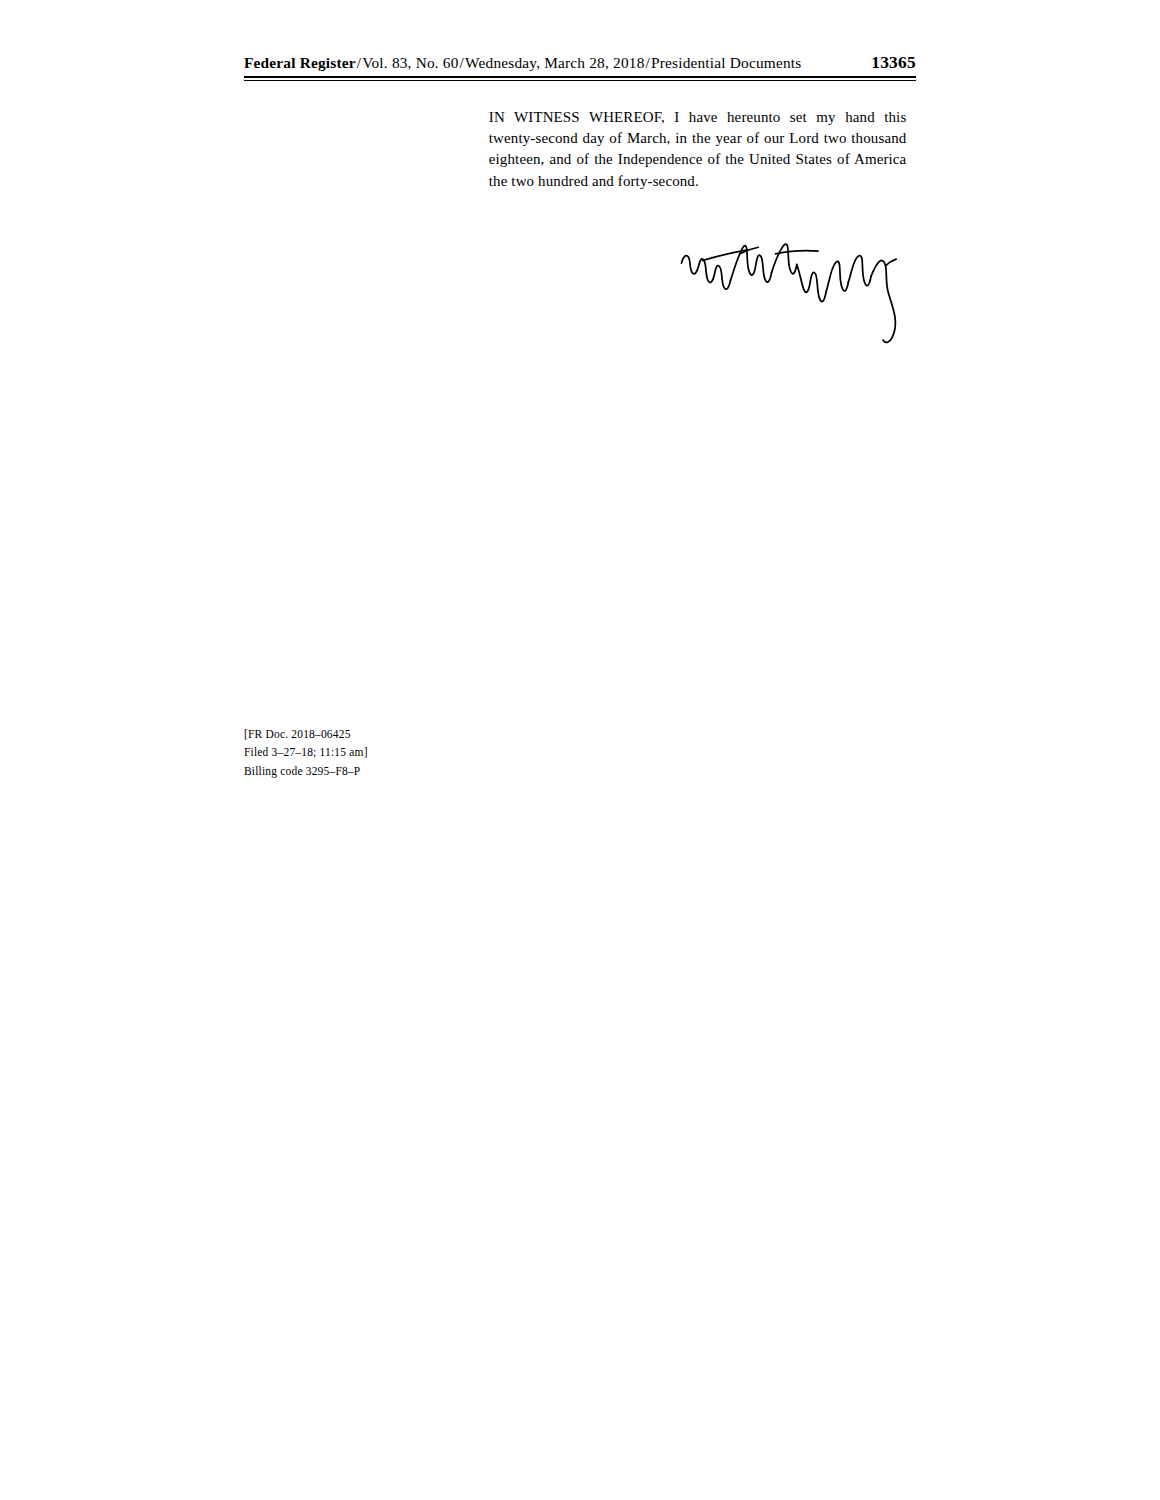Federal Register/Vol. 83, No. 60/Wednesday, March 28, 2018/Presidential Documents
13365
IN WITNESS WHEREOF, I have hereunto set my hand this twenty-second day of March, in the year of our Lord two thousand eighteen, and of the Independence of the United States of America the two hundred and forty-second.
[FR Doc. 2018–06425
Filed 3–27–18; 11:15 am]
Billing code 3295–F8–P